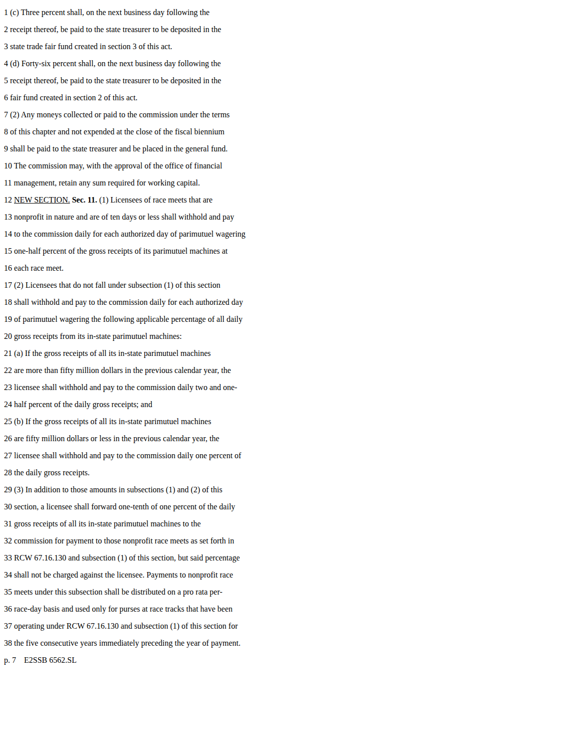1 (c) Three percent shall, on the next business day following the
2 receipt thereof, be paid to the state treasurer to be deposited in the
3 state trade fair fund created in section 3 of this act.
4 (d) Forty-six percent shall, on the next business day following the
5 receipt thereof, be paid to the state treasurer to be deposited in the
6 fair fund created in section 2 of this act.
7 (2) Any moneys collected or paid to the commission under the terms
8 of this chapter and not expended at the close of the fiscal biennium
9 shall be paid to the state treasurer and be placed in the general fund.
10 The commission may, with the approval of the office of financial
11 management, retain any sum required for working capital.
12 NEW SECTION. Sec. 11. (1) Licensees of race meets that are
13 nonprofit in nature and are of ten days or less shall withhold and pay
14 to the commission daily for each authorized day of parimutuel wagering
15 one-half percent of the gross receipts of its parimutuel machines at
16 each race meet.
17 (2) Licensees that do not fall under subsection (1) of this section
18 shall withhold and pay to the commission daily for each authorized day
19 of parimutuel wagering the following applicable percentage of all daily
20 gross receipts from its in-state parimutuel machines:
21 (a) If the gross receipts of all its in-state parimutuel machines
22 are more than fifty million dollars in the previous calendar year, the
23 licensee shall withhold and pay to the commission daily two and one-
24 half percent of the daily gross receipts; and
25 (b) If the gross receipts of all its in-state parimutuel machines
26 are fifty million dollars or less in the previous calendar year, the
27 licensee shall withhold and pay to the commission daily one percent of
28 the daily gross receipts.
29 (3) In addition to those amounts in subsections (1) and (2) of this
30 section, a licensee shall forward one-tenth of one percent of the daily
31 gross receipts of all its in-state parimutuel machines to the
32 commission for payment to those nonprofit race meets as set forth in
33 RCW 67.16.130 and subsection (1) of this section, but said percentage
34 shall not be charged against the licensee. Payments to nonprofit race
35 meets under this subsection shall be distributed on a pro rata per-
36 race-day basis and used only for purses at race tracks that have been
37 operating under RCW 67.16.130 and subsection (1) of this section for
38 the five consecutive years immediately preceding the year of payment.
p. 7 E2SSB 6562.SL